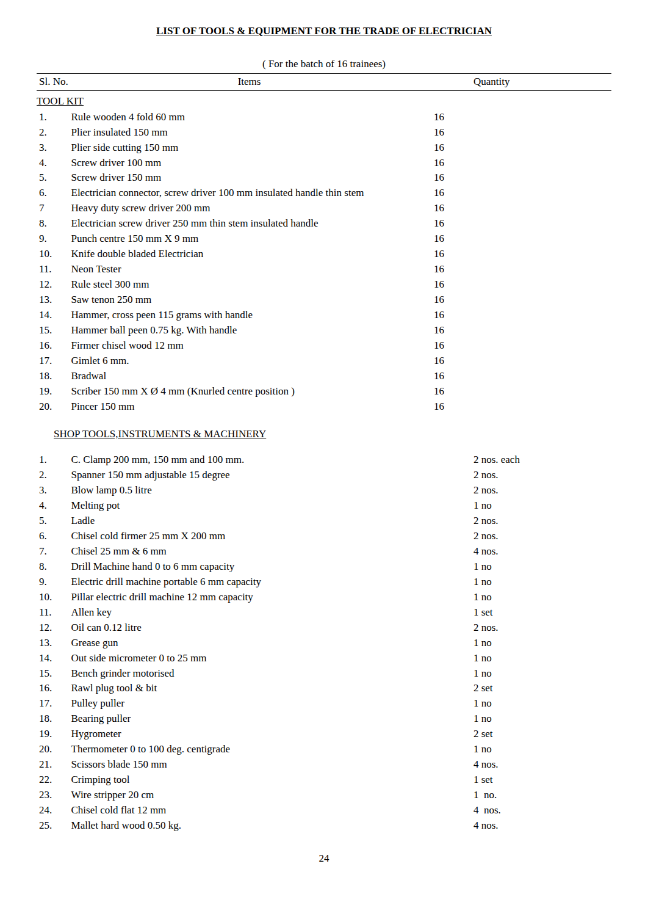LIST OF TOOLS & EQUIPMENT FOR THE TRADE OF ELECTRICIAN
( For the batch of 16 trainees)
| Sl. No. | Items | Quantity |
| TOOL KIT |
| 1. | Rule wooden 4 fold 60 mm | 16 |
| 2. | Plier insulated 150 mm | 16 |
| 3. | Plier side cutting 150 mm | 16 |
| 4. | Screw driver 100 mm | 16 |
| 5. | Screw driver 150 mm | 16 |
| 6. | Electrician connector, screw driver 100 mm insulated handle thin stem | 16 |
| 7 | Heavy duty screw driver 200 mm | 16 |
| 8. | Electrician screw driver 250 mm thin stem insulated handle | 16 |
| 9. | Punch centre 150 mm X 9 mm | 16 |
| 10. | Knife double bladed Electrician | 16 |
| 11. | Neon Tester | 16 |
| 12. | Rule steel 300 mm | 16 |
| 13. | Saw tenon 250 mm | 16 |
| 14. | Hammer, cross peen 115 grams with handle | 16 |
| 15. | Hammer ball peen 0.75 kg. With handle | 16 |
| 16. | Firmer chisel wood 12 mm | 16 |
| 17. | Gimlet 6 mm. | 16 |
| 18. | Bradwal | 16 |
| 19. | Scriber 150 mm X Ø 4 mm (Knurled centre position ) | 16 |
| 20. | Pincer 150 mm | 16 |
| SHOP TOOLS,INSTRUMENTS & MACHINERY |
| 1. | C. Clamp 200 mm, 150 mm and 100 mm. | 2 nos. each |
| 2. | Spanner 150 mm adjustable 15 degree | 2 nos. |
| 3. | Blow lamp 0.5 litre | 2 nos. |
| 4. | Melting pot | 1 no |
| 5. | Ladle | 2 nos. |
| 6. | Chisel cold firmer 25 mm X 200 mm | 2 nos. |
| 7. | Chisel 25 mm & 6 mm | 4 nos. |
| 8. | Drill Machine hand 0 to 6 mm capacity | 1 no |
| 9. | Electric drill machine portable 6 mm capacity | 1 no |
| 10. | Pillar electric drill machine 12 mm capacity | 1 no |
| 11. | Allen key | 1 set |
| 12. | Oil can 0.12 litre | 2 nos. |
| 13. | Grease gun | 1 no |
| 14. | Out side micrometer 0 to 25 mm | 1 no |
| 15. | Bench grinder motorised | 1 no |
| 16. | Rawl plug tool & bit | 2 set |
| 17. | Pulley puller | 1 no |
| 18. | Bearing puller | 1 no |
| 19. | Hygrometer | 2 set |
| 20. | Thermometer 0 to 100 deg. centigrade | 1 no |
| 21. | Scissors blade 150 mm | 4 nos. |
| 22. | Crimping tool | 1 set |
| 23. | Wire stripper 20 cm | 1 no. |
| 24. | Chisel cold flat 12 mm | 4 nos. |
| 25. | Mallet hard wood 0.50 kg. | 4 nos. |
24